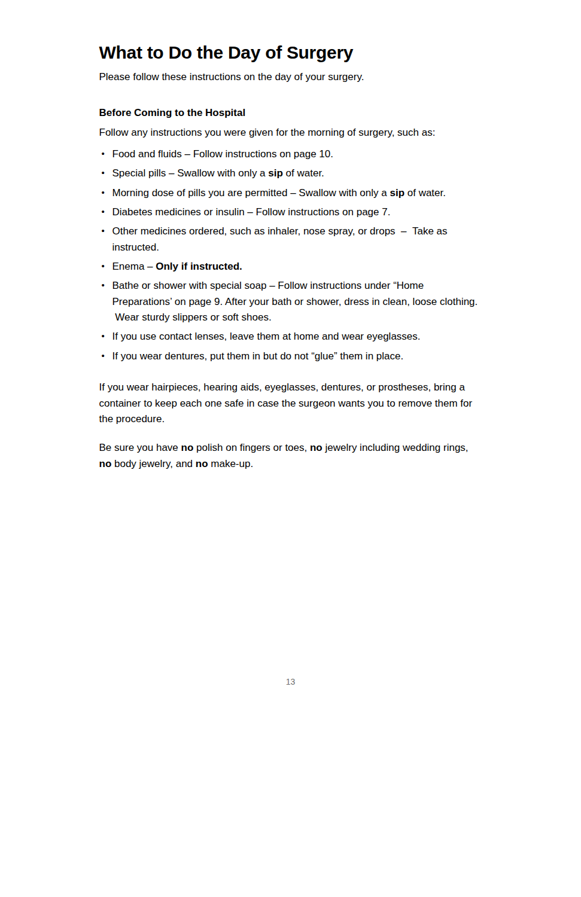What to Do the Day of Surgery
Please follow these instructions on the day of your surgery.
Before Coming to the Hospital
Follow any instructions you were given for the morning of surgery, such as:
Food and fluids – Follow instructions on page 10.
Special pills – Swallow with only a sip of water.
Morning dose of pills you are permitted – Swallow with only a sip of water.
Diabetes medicines or insulin – Follow instructions on page 7.
Other medicines ordered, such as inhaler, nose spray, or drops – Take as instructed.
Enema – Only if instructed.
Bathe or shower with special soap – Follow instructions under “Home Preparations’ on page 9. After your bath or shower, dress in clean, loose clothing. Wear sturdy slippers or soft shoes.
If you use contact lenses, leave them at home and wear eyeglasses.
If you wear dentures, put them in but do not “glue” them in place.
If you wear hairpieces, hearing aids, eyeglasses, dentures, or prostheses, bring a container to keep each one safe in case the surgeon wants you to remove them for the procedure.
Be sure you have no polish on fingers or toes, no jewelry including wedding rings, no body jewelry, and no make-up.
13